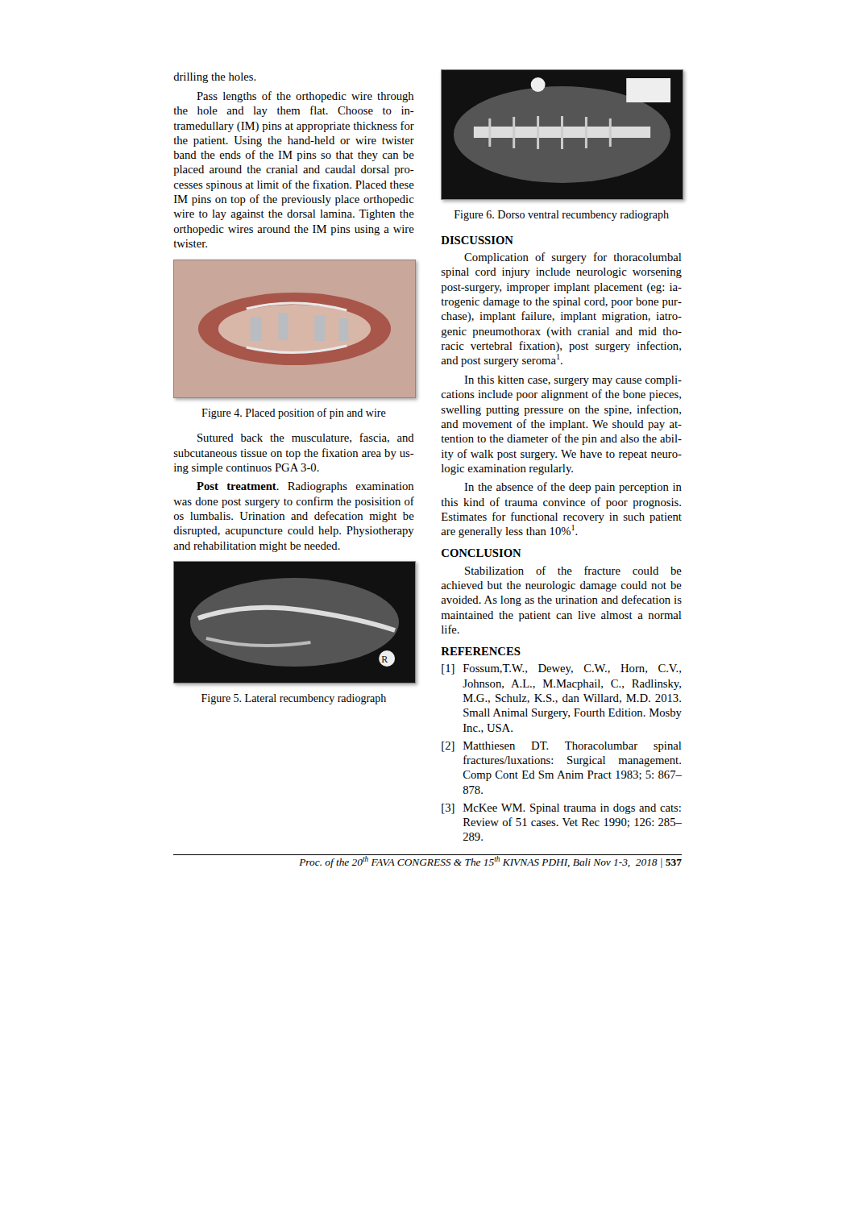drilling the holes.
Pass lengths of the orthopedic wire through the hole and lay them flat. Choose to intramedullary (IM) pins at appropriate thickness for the patient. Using the hand-held or wire twister band the ends of the IM pins so that they can be placed around the cranial and caudal dorsal processes spinous at limit of the fixation. Placed these IM pins on top of the previously place orthopedic wire to lay against the dorsal lamina. Tighten the orthopedic wires around the IM pins using a wire twister.
Figure 4. Placed position of pin and wire
Sutured back the musculature, fascia, and subcutaneous tissue on top the fixation area by using simple continuos PGA 3-0.
Post treatment. Radiographs examination was done post surgery to confirm the posisition of os lumbalis. Urination and defecation might be disrupted, acupuncture could help. Physiotherapy and rehabilitation might be needed.
Figure 5. Lateral recumbency radiograph
Figure 6. Dorso ventral recumbency radiograph
DISCUSSION
Complication of surgery for thoracolumbal spinal cord injury include neurologic worsening post-surgery, improper implant placement (eg: iatrogenic damage to the spinal cord, poor bone purchase), implant failure, implant migration, iatrogenic pneumothorax (with cranial and mid thoracic vertebral fixation), post surgery infection, and post surgery seroma1.
In this kitten case, surgery may cause complications include poor alignment of the bone pieces, swelling putting pressure on the spine, infection, and movement of the implant. We should pay attention to the diameter of the pin and also the ability of walk post surgery. We have to repeat neurologic examination regularly.
In the absence of the deep pain perception in this kind of trauma convince of poor prognosis. Estimates for functional recovery in such patient are generally less than 10%1.
CONCLUSION
Stabilization of the fracture could be achieved but the neurologic damage could not be avoided. As long as the urination and defecation is maintained the patient can live almost a normal life.
REFERENCES
[1] Fossum,T.W., Dewey, C.W., Horn, C.V., Johnson, A.L., M.Macphail, C., Radlinsky, M.G., Schulz, K.S., dan Willard, M.D. 2013. Small Animal Surgery, Fourth Edition. Mosby Inc., USA.
[2] Matthiesen DT. Thoracolumbar spinal fractures/luxations: Surgical management. Comp Cont Ed Sm Anim Pract 1983; 5: 867–878.
[3] McKee WM. Spinal trauma in dogs and cats: Review of 51 cases. Vet Rec 1990; 126: 285–289.
Proc. of the 20th FAVA CONGRESS & The 15th KIVNAS PDHI, Bali Nov 1-3, 2018 | 537